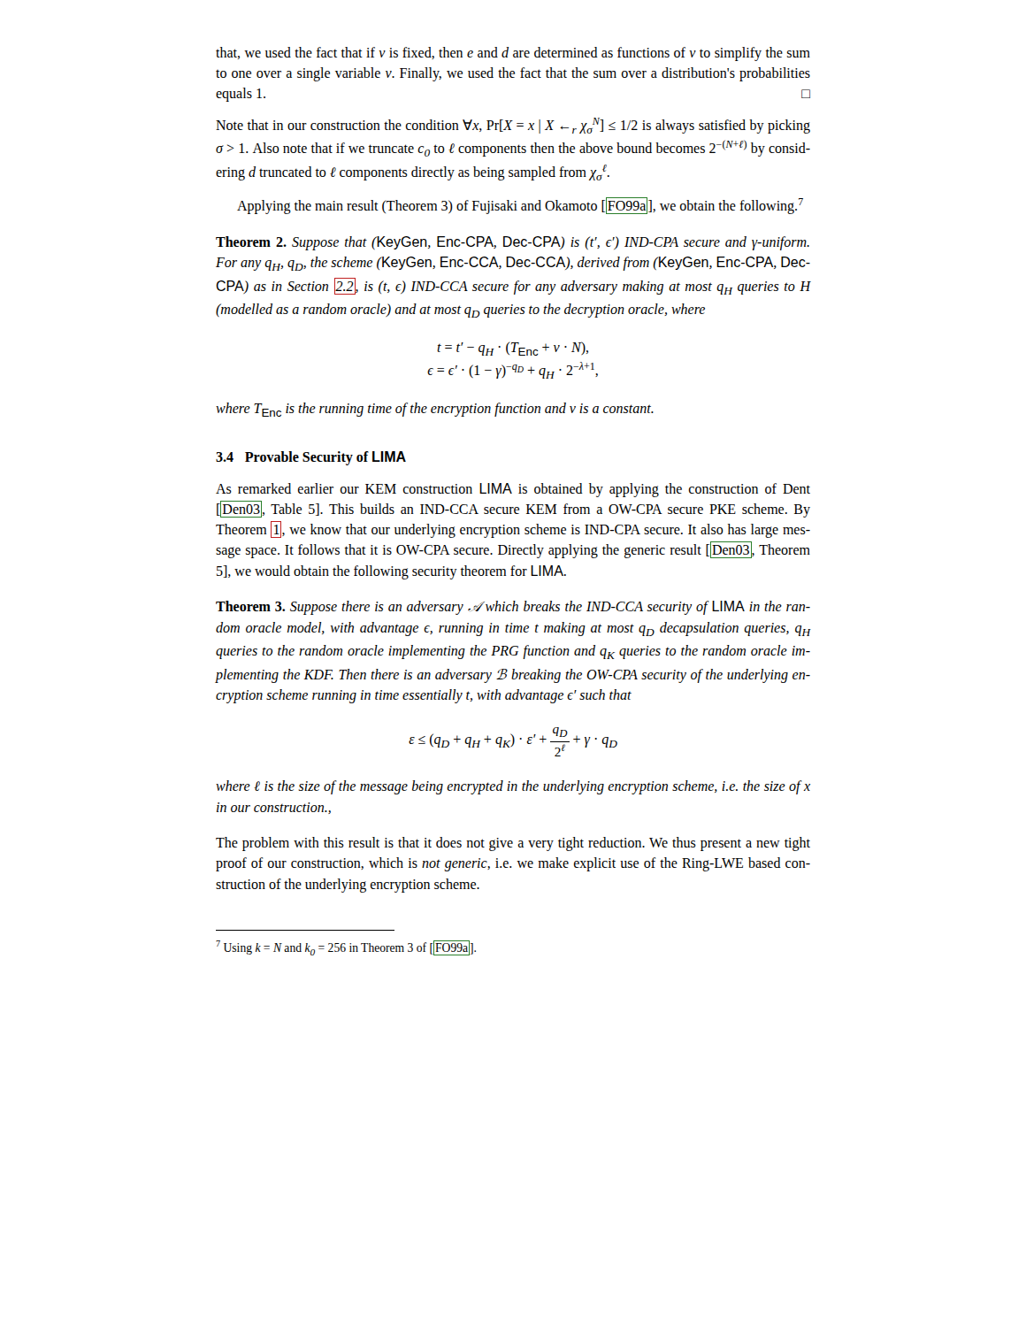that, we used the fact that if v is fixed, then e and d are determined as functions of v to simplify the sum to one over a single variable v. Finally, we used the fact that the sum over a distribution's probabilities equals 1. □
Note that in our construction the condition ∀x, Pr[X = x | X ←r χσN] ≤ 1/2 is always satisfied by picking σ > 1. Also note that if we truncate c0 to ℓ components then the above bound becomes 2−(N+ℓ) by considering d truncated to ℓ components directly as being sampled from χσℓ.
Applying the main result (Theorem 3) of Fujisaki and Okamoto [FO99a], we obtain the following.7
Theorem 2. Suppose that (KeyGen, Enc-CPA, Dec-CPA) is (t′, ϵ′) IND-CPA secure and γ-uniform. For any qH, qD, the scheme (KeyGen, Enc-CCA, Dec-CCA), derived from (KeyGen, Enc-CPA, Dec-CPA) as in Section 2.2, is (t, ϵ) IND-CCA secure for any adversary making at most qH queries to H (modelled as a random oracle) and at most qD queries to the decryption oracle, where
t = t′ − qH · (TEnc + v · N),
ϵ = ϵ′ · (1 − γ)−qD + qH · 2−λ+1,
where TEnc is the running time of the encryption function and v is a constant.
3.4 Provable Security of LIMA
As remarked earlier our KEM construction LIMA is obtained by applying the construction of Dent [Den03, Table 5]. This builds an IND-CCA secure KEM from a OW-CPA secure PKE scheme. By Theorem 1, we know that our underlying encryption scheme is IND-CPA secure. It also has large message space. It follows that it is OW-CPA secure. Directly applying the generic result [Den03, Theorem 5], we would obtain the following security theorem for LIMA.
Theorem 3. Suppose there is an adversary 𝒜 which breaks the IND-CCA security of LIMA in the random oracle model, with advantage ϵ, running in time t making at most qD decapsulation queries, qH queries to the random oracle implementing the PRG function and qK queries to the random oracle implementing the KDF. Then there is an adversary ℬ breaking the OW-CPA security of the underlying encryption scheme running in time essentially t, with advantage ϵ′ such that
ε ≤ (qD + qH + qK) · ε′ + qD 2ℓ + γ · qD
where ℓ is the size of the message being encrypted in the underlying encryption scheme, i.e. the size of x in our construction.,
The problem with this result is that it does not give a very tight reduction. We thus present a new tight proof of our construction, which is not generic, i.e. we make explicit use of the Ring-LWE based construction of the underlying encryption scheme.
7 Using k = N and k0 = 256 in Theorem 3 of [FO99a].